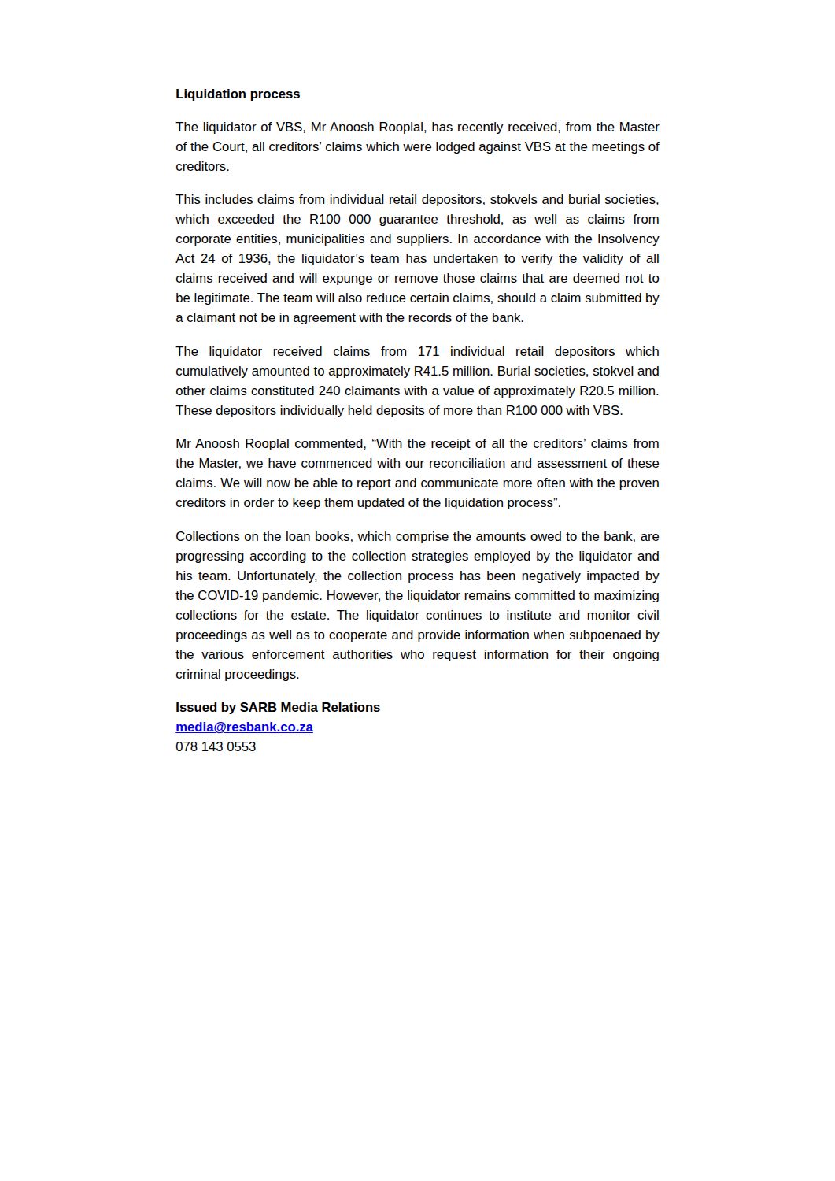Liquidation process
The liquidator of VBS, Mr Anoosh Rooplal, has recently received, from the Master of the Court, all creditors’ claims which were lodged against VBS at the meetings of creditors.
This includes claims from individual retail depositors, stokvels and burial societies, which exceeded the R100 000 guarantee threshold, as well as claims from corporate entities, municipalities and suppliers. In accordance with the Insolvency Act 24 of 1936, the liquidator’s team has undertaken to verify the validity of all claims received and will expunge or remove those claims that are deemed not to be legitimate. The team will also reduce certain claims, should a claim submitted by a claimant not be in agreement with the records of the bank.
The liquidator received claims from 171 individual retail depositors which cumulatively amounted to approximately R41.5 million. Burial societies, stokvel and other claims constituted 240 claimants with a value of approximately R20.5 million. These depositors individually held deposits of more than R100 000 with VBS.
Mr Anoosh Rooplal commented, “With the receipt of all the creditors’ claims from the Master, we have commenced with our reconciliation and assessment of these claims. We will now be able to report and communicate more often with the proven creditors in order to keep them updated of the liquidation process”.
Collections on the loan books, which comprise the amounts owed to the bank, are progressing according to the collection strategies employed by the liquidator and his team. Unfortunately, the collection process has been negatively impacted by the COVID-19 pandemic. However, the liquidator remains committed to maximizing collections for the estate. The liquidator continues to institute and monitor civil proceedings as well as to cooperate and provide information when subpoenaed by the various enforcement authorities who request information for their ongoing criminal proceedings.
Issued by SARB Media Relations
media@resbank.co.za
078 143 0553